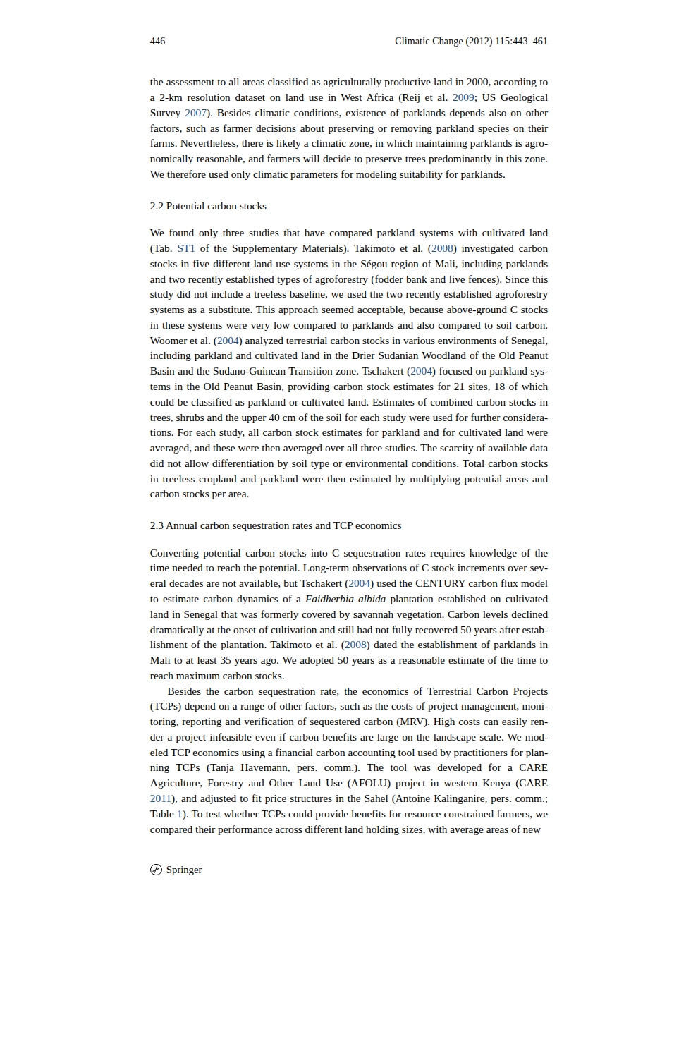446 Climatic Change (2012) 115:443–461
the assessment to all areas classified as agriculturally productive land in 2000, according to a 2-km resolution dataset on land use in West Africa (Reij et al. 2009; US Geological Survey 2007). Besides climatic conditions, existence of parklands depends also on other factors, such as farmer decisions about preserving or removing parkland species on their farms. Nevertheless, there is likely a climatic zone, in which maintaining parklands is agronomically reasonable, and farmers will decide to preserve trees predominantly in this zone. We therefore used only climatic parameters for modeling suitability for parklands.
2.2 Potential carbon stocks
We found only three studies that have compared parkland systems with cultivated land (Tab. ST1 of the Supplementary Materials). Takimoto et al. (2008) investigated carbon stocks in five different land use systems in the Ségou region of Mali, including parklands and two recently established types of agroforestry (fodder bank and live fences). Since this study did not include a treeless baseline, we used the two recently established agroforestry systems as a substitute. This approach seemed acceptable, because above-ground C stocks in these systems were very low compared to parklands and also compared to soil carbon. Woomer et al. (2004) analyzed terrestrial carbon stocks in various environments of Senegal, including parkland and cultivated land in the Drier Sudanian Woodland of the Old Peanut Basin and the Sudano-Guinean Transition zone. Tschakert (2004) focused on parkland systems in the Old Peanut Basin, providing carbon stock estimates for 21 sites, 18 of which could be classified as parkland or cultivated land. Estimates of combined carbon stocks in trees, shrubs and the upper 40 cm of the soil for each study were used for further considerations. For each study, all carbon stock estimates for parkland and for cultivated land were averaged, and these were then averaged over all three studies. The scarcity of available data did not allow differentiation by soil type or environmental conditions. Total carbon stocks in treeless cropland and parkland were then estimated by multiplying potential areas and carbon stocks per area.
2.3 Annual carbon sequestration rates and TCP economics
Converting potential carbon stocks into C sequestration rates requires knowledge of the time needed to reach the potential. Long-term observations of C stock increments over several decades are not available, but Tschakert (2004) used the CENTURY carbon flux model to estimate carbon dynamics of a Faidherbia albida plantation established on cultivated land in Senegal that was formerly covered by savannah vegetation. Carbon levels declined dramatically at the onset of cultivation and still had not fully recovered 50 years after establishment of the plantation. Takimoto et al. (2008) dated the establishment of parklands in Mali to at least 35 years ago. We adopted 50 years as a reasonable estimate of the time to reach maximum carbon stocks.
Besides the carbon sequestration rate, the economics of Terrestrial Carbon Projects (TCPs) depend on a range of other factors, such as the costs of project management, monitoring, reporting and verification of sequestered carbon (MRV). High costs can easily render a project infeasible even if carbon benefits are large on the landscape scale. We modeled TCP economics using a financial carbon accounting tool used by practitioners for planning TCPs (Tanja Havemann, pers. comm.). The tool was developed for a CARE Agriculture, Forestry and Other Land Use (AFOLU) project in western Kenya (CARE 2011), and adjusted to fit price structures in the Sahel (Antoine Kalinganire, pers. comm.; Table 1). To test whether TCPs could provide benefits for resource constrained farmers, we compared their performance across different land holding sizes, with average areas of new
Springer